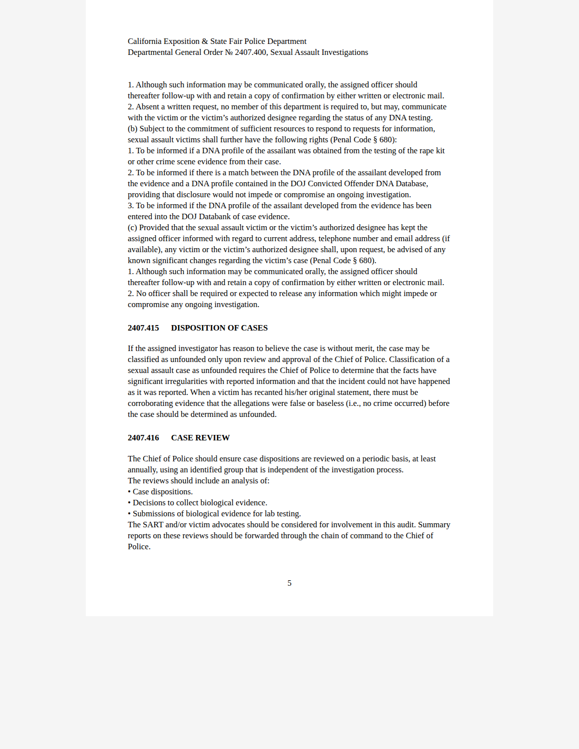California Exposition & State Fair Police Department
Departmental General Order № 2407.400, Sexual Assault Investigations
1. Although such information may be communicated orally, the assigned officer should thereafter follow-up with and retain a copy of confirmation by either written or electronic mail.
2. Absent a written request, no member of this department is required to, but may, communicate with the victim or the victim’s authorized designee regarding the status of any DNA testing.
(b) Subject to the commitment of sufficient resources to respond to requests for information, sexual assault victims shall further have the following rights (Penal Code § 680):
1. To be informed if a DNA profile of the assailant was obtained from the testing of the rape kit or other crime scene evidence from their case.
2. To be informed if there is a match between the DNA profile of the assailant developed from the evidence and a DNA profile contained in the DOJ Convicted Offender DNA Database, providing that disclosure would not impede or compromise an ongoing investigation.
3. To be informed if the DNA profile of the assailant developed from the evidence has been entered into the DOJ Databank of case evidence.
(c) Provided that the sexual assault victim or the victim’s authorized designee has kept the assigned officer informed with regard to current address, telephone number and email address (if available), any victim or the victim’s authorized designee shall, upon request, be advised of any known significant changes regarding the victim’s case (Penal Code § 680).
1. Although such information may be communicated orally, the assigned officer should thereafter follow-up with and retain a copy of confirmation by either written or electronic mail.
2. No officer shall be required or expected to release any information which might impede or compromise any ongoing investigation.
2407.415 DISPOSITION OF CASES
If the assigned investigator has reason to believe the case is without merit, the case may be classified as unfounded only upon review and approval of the Chief of Police. Classification of a sexual assault case as unfounded requires the Chief of Police to determine that the facts have significant irregularities with reported information and that the incident could not have happened as it was reported. When a victim has recanted his/her original statement, there must be corroborating evidence that the allegations were false or baseless (i.e., no crime occurred) before the case should be determined as unfounded.
2407.416 CASE REVIEW
The Chief of Police should ensure case dispositions are reviewed on a periodic basis, at least annually, using an identified group that is independent of the investigation process.
The reviews should include an analysis of:
Case dispositions.
Decisions to collect biological evidence.
Submissions of biological evidence for lab testing.
The SART and/or victim advocates should be considered for involvement in this audit. Summary reports on these reviews should be forwarded through the chain of command to the Chief of Police.
5